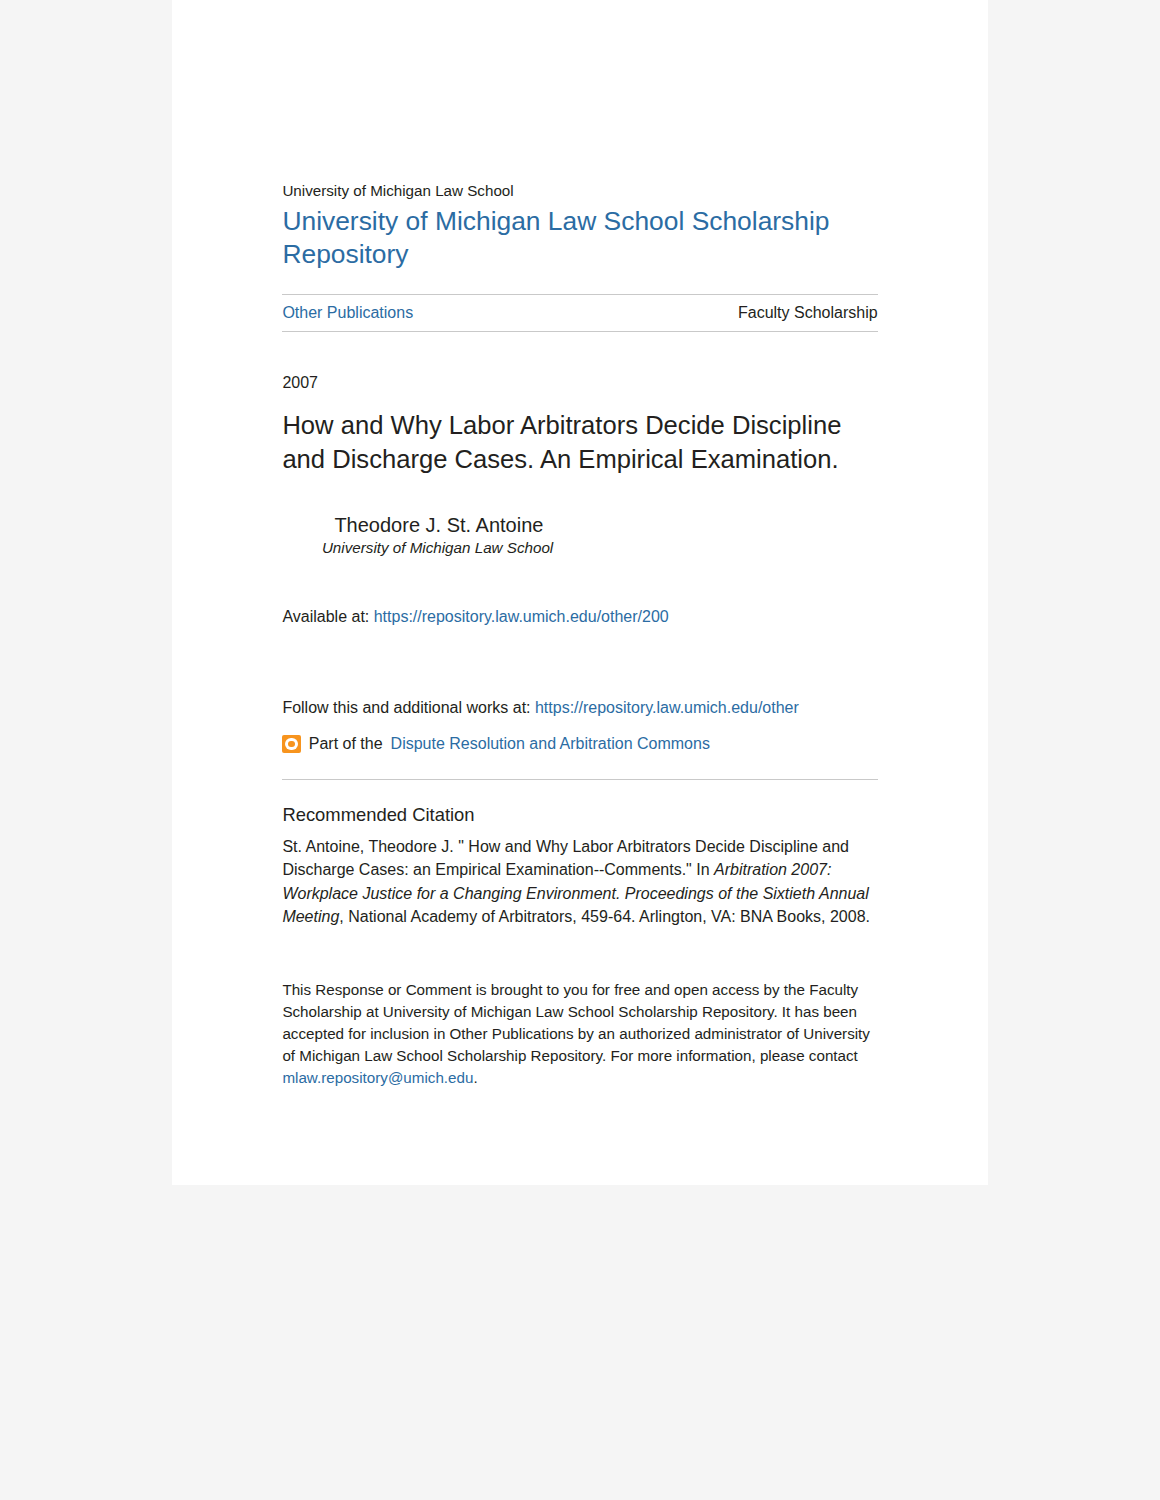University of Michigan Law School
University of Michigan Law School Scholarship Repository
Other Publications Faculty Scholarship
2007
How and Why Labor Arbitrators Decide Discipline and Discharge Cases. An Empirical Examination.
Theodore J. St. Antoine
University of Michigan Law School
Available at: https://repository.law.umich.edu/other/200
Follow this and additional works at: https://repository.law.umich.edu/other
Part of the Dispute Resolution and Arbitration Commons
Recommended Citation
St. Antoine, Theodore J. " How and Why Labor Arbitrators Decide Discipline and Discharge Cases: an Empirical Examination--Comments." In Arbitration 2007: Workplace Justice for a Changing Environment. Proceedings of the Sixtieth Annual Meeting, National Academy of Arbitrators, 459-64. Arlington, VA: BNA Books, 2008.
This Response or Comment is brought to you for free and open access by the Faculty Scholarship at University of Michigan Law School Scholarship Repository. It has been accepted for inclusion in Other Publications by an authorized administrator of University of Michigan Law School Scholarship Repository. For more information, please contact mlaw.repository@umich.edu.